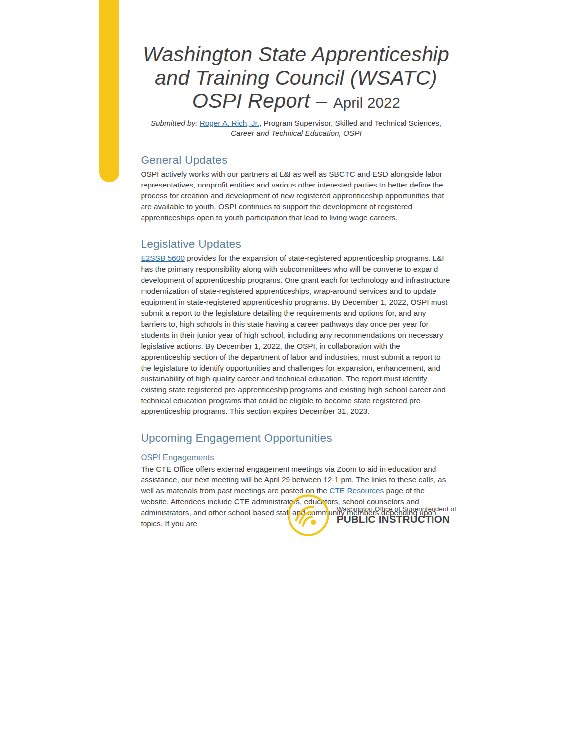Washington State Apprenticeship
and Training Council (WSATC)
OSPI Report – April 2022
Submitted by: Roger A. Rich, Jr., Program Supervisor, Skilled and Technical Sciences,
Career and Technical Education, OSPI
General Updates
OSPI actively works with our partners at L&I as well as SBCTC and ESD alongside labor representatives, nonprofit entities and various other interested parties to better define the process for creation and development of new registered apprenticeship opportunities that are available to youth. OSPI continues to support the development of registered apprenticeships open to youth participation that lead to living wage careers.
Legislative Updates
E2SSB 5600 provides for the expansion of state-registered apprenticeship programs. L&I has the primary responsibility along with subcommittees who will be convene to expand development of apprenticeship programs. One grant each for technology and infrastructure modernization of state-registered apprenticeships, wrap-around services and to update equipment in state-registered apprenticeship programs. By December 1, 2022, OSPI must submit a report to the legislature detailing the requirements and options for, and any barriers to, high schools in this state having a career pathways day once per year for students in their junior year of high school, including any recommendations on necessary legislative actions. By December 1, 2022, the OSPI, in collaboration with the apprenticeship section of the department of labor and industries, must submit a report to the legislature to identify opportunities and challenges for expansion, enhancement, and sustainability of high-quality career and technical education. The report must identify existing state registered pre-apprenticeship programs and existing high school career and technical education programs that could be eligible to become state registered pre-apprenticeship programs. This section expires December 31, 2023.
Upcoming Engagement Opportunities
OSPI Engagements
The CTE Office offers external engagement meetings via Zoom to aid in education and assistance, our next meeting will be April 29 between 12-1 pm. The links to these calls, as well as materials from past meetings are posted on the CTE Resources page of the website. Attendees include CTE administrators, educators, school counselors and administrators, and other school-based staff and community members depending upon topics. If you are
Washington Office of Superintendent of
PUBLIC INSTRUCTION